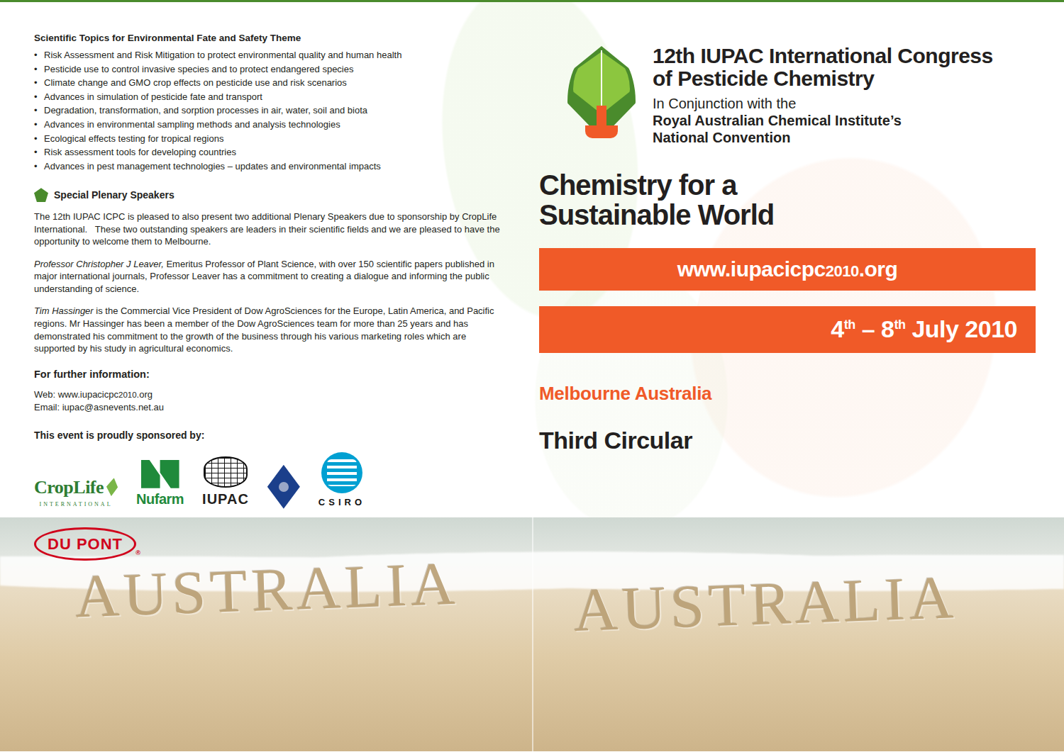AUSTRALIA
AUSTRALIA
Scientific Topics for Environmental Fate and Safety Theme
Risk Assessment and Risk Mitigation to protect environmental quality and human health
Pesticide use to control invasive species and to protect endangered species
Climate change and GMO crop effects on pesticide use and risk scenarios
Advances in simulation of pesticide fate and transport
Degradation, transformation, and sorption processes in air, water, soil and biota
Advances in environmental sampling methods and analysis technologies
Ecological effects testing for tropical regions
Risk assessment tools for developing countries
Advances in pest management technologies – updates and environmental impacts
Special Plenary Speakers
The 12th IUPAC ICPC is pleased to also present two additional Plenary Speakers due to sponsorship by CropLife International. These two outstanding speakers are leaders in their scientific fields and we are pleased to have the opportunity to welcome them to Melbourne.
Professor Christopher J Leaver, Emeritus Professor of Plant Science, with over 150 scientific papers published in major international journals, Professor Leaver has a commitment to creating a dialogue and informing the public understanding of science.
Tim Hassinger is the Commercial Vice President of Dow AgroSciences for the Europe, Latin America, and Pacific regions. Mr Hassinger has been a member of the Dow AgroSciences team for more than 25 years and has demonstrated his commitment to the growth of the business through his various marketing roles which are supported by his study in agricultural economics.
For further information:
Web: www.iupacicpc2010.org
Email: iupac@asnevents.net.au
This event is proudly sponsored by:
CropLife
INTERNATIONAL
Nufarm
IUPAC
CSIRO
DU PONT®
12th IUPAC International Congress
of Pesticide Chemistry
In Conjunction with the
Royal Australian Chemical Institute’s
National Convention
Chemistry for a
Sustainable World
www.iupacicpc2010.org
4th – 8th July 2010
Melbourne Australia
Third Circular